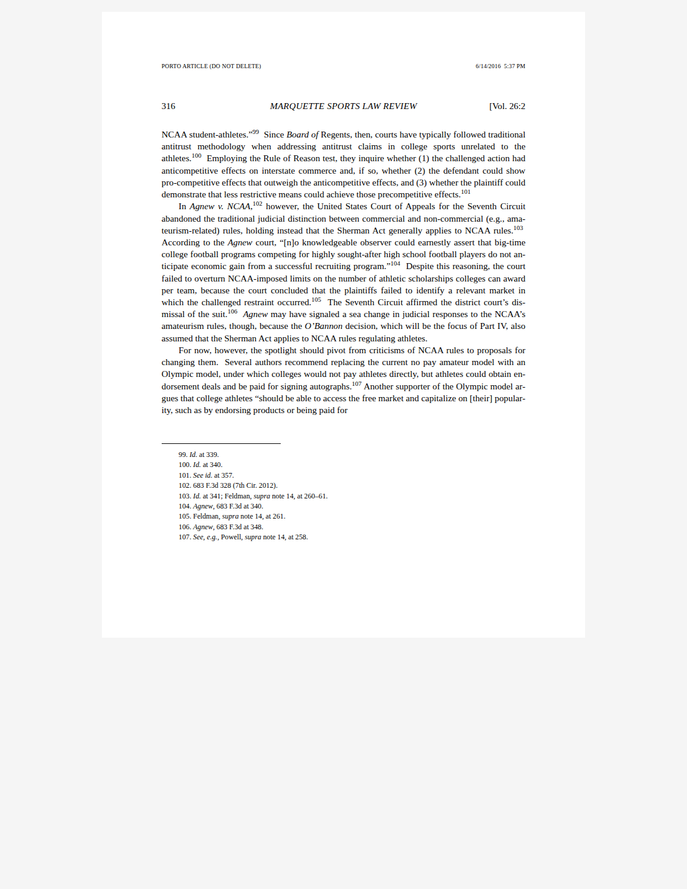Porto Article (Do Not Delete)
6/14/2016 5:37 PM
316
MARQUETTE SPORTS LAW REVIEW
[Vol. 26:2
NCAA student-athletes.”99 Since Board of Regents, then, courts have typically followed traditional antitrust methodology when addressing antitrust claims in college sports unrelated to the athletes.100 Employing the Rule of Reason test, they inquire whether (1) the challenged action had anticompetitive effects on interstate commerce and, if so, whether (2) the defendant could show pro-competitive effects that outweigh the anticompetitive effects, and (3) whether the plaintiff could demonstrate that less restrictive means could achieve those precompetitive effects.101
In Agnew v. NCAA,102 however, the United States Court of Appeals for the Seventh Circuit abandoned the traditional judicial distinction between commercial and non-commercial (e.g., amateurism-related) rules, holding instead that the Sherman Act generally applies to NCAA rules.103 According to the Agnew court, “[n]o knowledgeable observer could earnestly assert that big-time college football programs competing for highly sought-after high school football players do not anticipate economic gain from a successful recruiting program.”104 Despite this reasoning, the court failed to overturn NCAA-imposed limits on the number of athletic scholarships colleges can award per team, because the court concluded that the plaintiffs failed to identify a relevant market in which the challenged restraint occurred.105 The Seventh Circuit affirmed the district court’s dismissal of the suit.106 Agnew may have signaled a sea change in judicial responses to the NCAA’s amateurism rules, though, because the O’Bannon decision, which will be the focus of Part IV, also assumed that the Sherman Act applies to NCAA rules regulating athletes.
For now, however, the spotlight should pivot from criticisms of NCAA rules to proposals for changing them. Several authors recommend replacing the current no pay amateur model with an Olympic model, under which colleges would not pay athletes directly, but athletes could obtain endorsement deals and be paid for signing autographs.107 Another supporter of the Olympic model argues that college athletes “should be able to access the free market and capitalize on [their] popularity, such as by endorsing products or being paid for
99. Id. at 339.
100. Id. at 340.
101. See id. at 357.
102. 683 F.3d 328 (7th Cir. 2012).
103. Id. at 341; Feldman, supra note 14, at 260–61.
104. Agnew, 683 F.3d at 340.
105. Feldman, supra note 14, at 261.
106. Agnew, 683 F.3d at 348.
107. See, e.g., Powell, supra note 14, at 258.